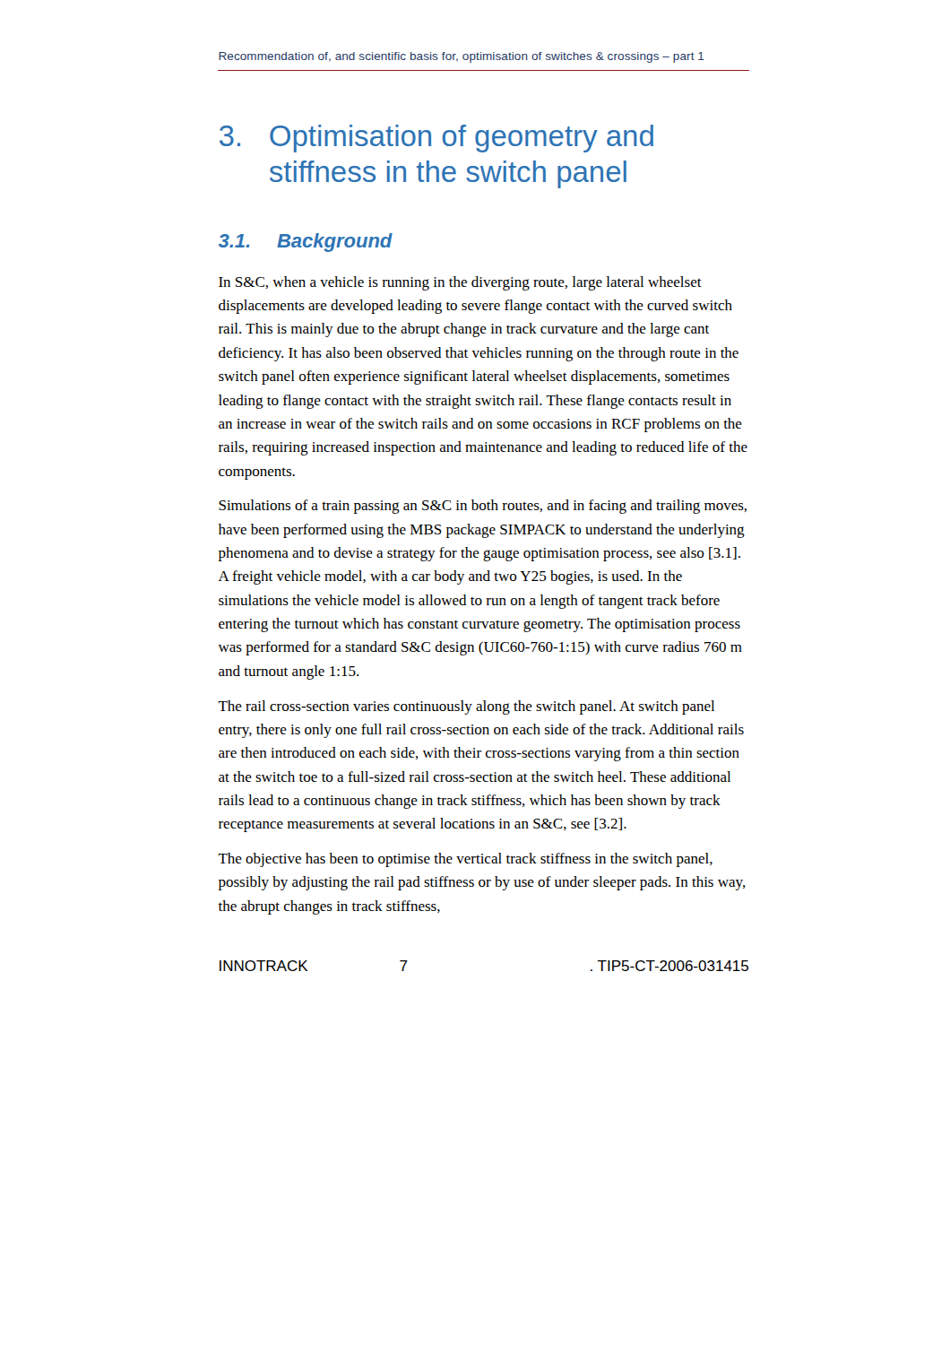Recommendation of, and scientific basis for, optimisation of switches & crossings – part 1
3. Optimisation of geometry and stiffness in the switch panel
3.1. Background
In S&C, when a vehicle is running in the diverging route, large lateral wheelset displacements are developed leading to severe flange contact with the curved switch rail. This is mainly due to the abrupt change in track curvature and the large cant deficiency. It has also been observed that vehicles running on the through route in the switch panel often experience significant lateral wheelset displacements, sometimes leading to flange contact with the straight switch rail. These flange contacts result in an increase in wear of the switch rails and on some occasions in RCF problems on the rails, requiring increased inspection and maintenance and leading to reduced life of the components.
Simulations of a train passing an S&C in both routes, and in facing and trailing moves, have been performed using the MBS package SIMPACK to understand the underlying phenomena and to devise a strategy for the gauge optimisation process, see also [3.1]. A freight vehicle model, with a car body and two Y25 bogies, is used. In the simulations the vehicle model is allowed to run on a length of tangent track before entering the turnout which has constant curvature geometry. The optimisation process was performed for a standard S&C design (UIC60-760-1:15) with curve radius 760 m and turnout angle 1:15.
The rail cross-section varies continuously along the switch panel. At switch panel entry, there is only one full rail cross-section on each side of the track. Additional rails are then introduced on each side, with their cross-sections varying from a thin section at the switch toe to a full-sized rail cross-section at the switch heel. These additional rails lead to a continuous change in track stiffness, which has been shown by track receptance measurements at several locations in an S&C, see [3.2].
The objective has been to optimise the vertical track stiffness in the switch panel, possibly by adjusting the rail pad stiffness or by use of under sleeper pads. In this way, the abrupt changes in track stiffness,
INNOTRACK
7
. TIP5-CT-2006-031415